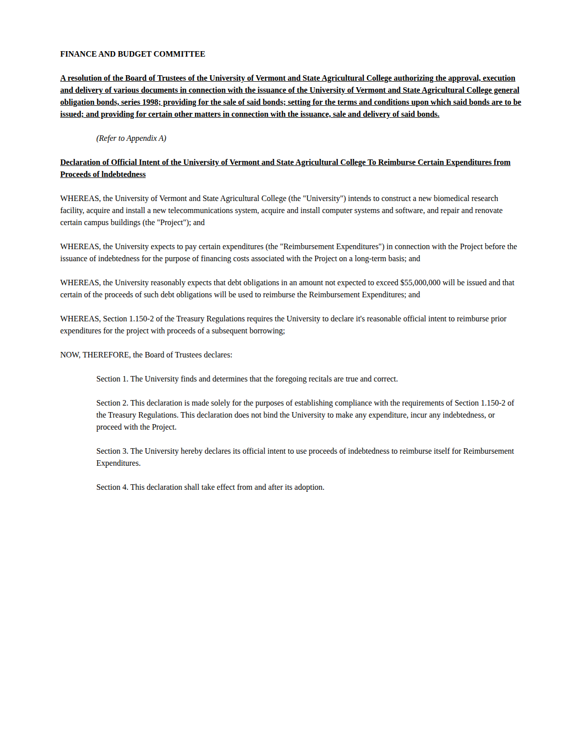FINANCE AND BUDGET COMMITTEE
A resolution of the Board of Trustees of the University of Vermont and State Agricultural College authorizing the approval, execution and delivery of various documents in connection with the issuance of the University of Vermont and State Agricultural College general obligation bonds, series 1998; providing for the sale of said bonds; setting for the terms and conditions upon which said bonds are to be issued; and providing for certain other matters in connection with the issuance, sale and delivery of said bonds.
(Refer to Appendix A)
Declaration of Official Intent of the University of Vermont and State Agricultural College To Reimburse Certain Expenditures from Proceeds of lndebtedness
WHEREAS, the University of Vermont and State Agricultural College (the "University") intends to construct a new biomedical research facility, acquire and install a new telecommunications system, acquire and install computer systems and software, and repair and renovate certain campus buildings (the "Project"); and
WHEREAS, the University expects to pay certain expenditures (the "Reimbursement Expenditures") in connection with the Project before the issuance of indebtedness for the purpose of financing costs associated with the Project on a long-term basis; and
WHEREAS, the University reasonably expects that debt obligations in an amount not expected to exceed $55,000,000 will be issued and that certain of the proceeds of such debt obligations will be used to reimburse the Reimbursement Expenditures; and
WHEREAS, Section 1.150-2 of the Treasury Regulations requires the University to declare it's reasonable official intent to reimburse prior expenditures for the project with proceeds of a subsequent borrowing;
NOW, THEREFORE, the Board of Trustees declares:
Section 1. The University finds and determines that the foregoing recitals are true and correct.
Section 2. This declaration is made solely for the purposes of establishing compliance with the requirements of Section 1.150-2 of the Treasury Regulations. This declaration does not bind the University to make any expenditure, incur any indebtedness, or proceed with the Project.
Section 3. The University hereby declares its official intent to use proceeds of indebtedness to reimburse itself for Reimbursement Expenditures.
Section 4. This declaration shall take effect from and after its adoption.